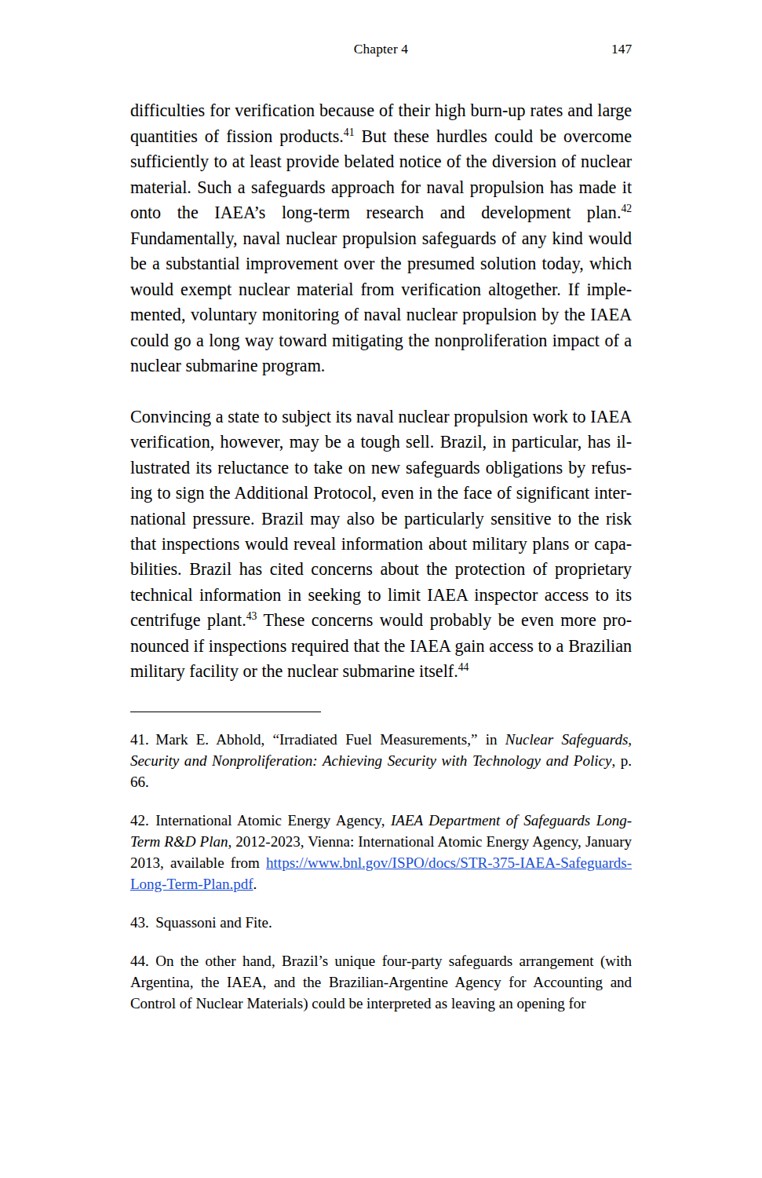Chapter 4 147
difficulties for verification because of their high burn-up rates and large quantities of fission products.41 But these hurdles could be overcome sufficiently to at least provide belated notice of the diversion of nuclear material. Such a safeguards approach for naval propulsion has made it onto the IAEA’s long-term research and development plan.42 Fundamentally, naval nuclear propulsion safeguards of any kind would be a substantial improvement over the presumed solution today, which would exempt nuclear material from verification altogether. If implemented, voluntary monitoring of naval nuclear propulsion by the IAEA could go a long way toward mitigating the nonproliferation impact of a nuclear submarine program.
Convincing a state to subject its naval nuclear propulsion work to IAEA verification, however, may be a tough sell. Brazil, in particular, has illustrated its reluctance to take on new safeguards obligations by refusing to sign the Additional Protocol, even in the face of significant international pressure. Brazil may also be particularly sensitive to the risk that inspections would reveal information about military plans or capabilities. Brazil has cited concerns about the protection of proprietary technical information in seeking to limit IAEA inspector access to its centrifuge plant.43 These concerns would probably be even more pronounced if inspections required that the IAEA gain access to a Brazilian military facility or the nuclear submarine itself.44
41. Mark E. Abhold, “Irradiated Fuel Measurements,” in Nuclear Safeguards, Security and Nonproliferation: Achieving Security with Technology and Policy, p. 66.
42. International Atomic Energy Agency, IAEA Department of Safeguards Long-Term R&D Plan, 2012-2023, Vienna: International Atomic Energy Agency, January 2013, available from https://www.bnl.gov/ISPO/docs/STR-375-IAEA-Safeguards-Long-Term-Plan.pdf.
43. Squassoni and Fite.
44. On the other hand, Brazil’s unique four-party safeguards arrangement (with Argentina, the IAEA, and the Brazilian-Argentine Agency for Accounting and Control of Nuclear Materials) could be interpreted as leaving an opening for